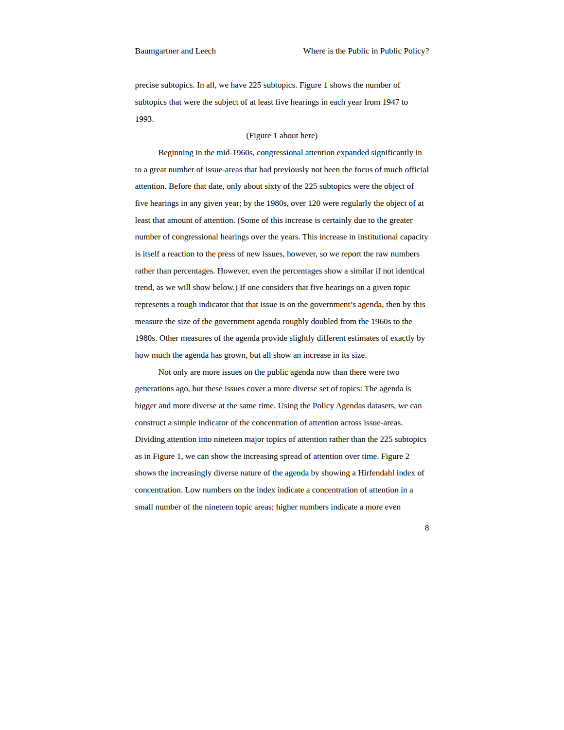Baumgartner and Leech Where is the Public in Public Policy?
precise subtopics. In all, we have 225 subtopics. Figure 1 shows the number of subtopics that were the subject of at least five hearings in each year from 1947 to 1993.
(Figure 1 about here)
Beginning in the mid-1960s, congressional attention expanded significantly in to a great number of issue-areas that had previously not been the focus of much official attention. Before that date, only about sixty of the 225 subtopics were the object of five hearings in any given year; by the 1980s, over 120 were regularly the object of at least that amount of attention. (Some of this increase is certainly due to the greater number of congressional hearings over the years. This increase in institutional capacity is itself a reaction to the press of new issues, however, so we report the raw numbers rather than percentages. However, even the percentages show a similar if not identical trend, as we will show below.) If one considers that five hearings on a given topic represents a rough indicator that that issue is on the government’s agenda, then by this measure the size of the government agenda roughly doubled from the 1960s to the 1980s. Other measures of the agenda provide slightly different estimates of exactly by how much the agenda has grown, but all show an increase in its size.
Not only are more issues on the public agenda now than there were two generations ago, but these issues cover a more diverse set of topics: The agenda is bigger and more diverse at the same time. Using the Policy Agendas datasets, we can construct a simple indicator of the concentration of attention across issue-areas. Dividing attention into nineteen major topics of attention rather than the 225 subtopics as in Figure 1, we can show the increasing spread of attention over time. Figure 2 shows the increasingly diverse nature of the agenda by showing a Hirfendahl index of concentration. Low numbers on the index indicate a concentration of attention in a small number of the nineteen topic areas; higher numbers indicate a more even
8